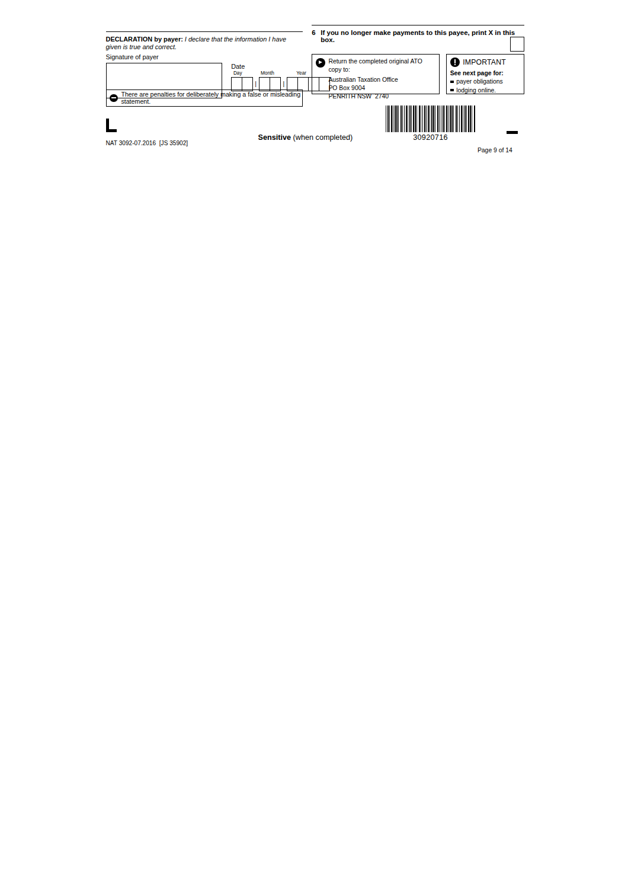DECLARATION by payer: I declare that the information I have given is true and correct.
Signature of payer
Date
Day Month Year
|
|
There are penalties for deliberately making a false or misleading statement.
NAT 3092-07.2016 [JS 35902]
Sensitive (when completed)
6
If you no longer make payments to this payee, print X in this box.
Return the completed original ATO copy to:
Australian Taxation Office
PO Box 9004
PENRITH NSW 2740
IMPORTANT
See next page for:
payer obligations
lodging online.
30920716
Page 9 of 14